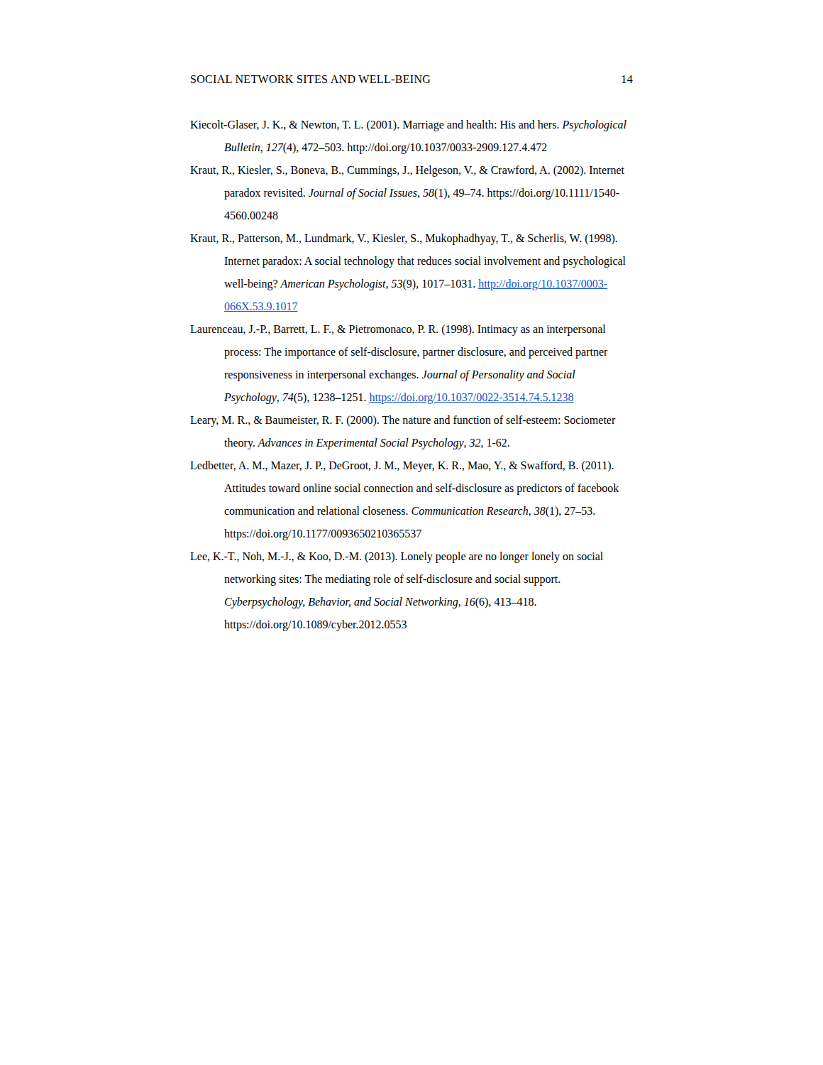Social Network Sites and Well-Being 14
Kiecolt-Glaser, J. K., & Newton, T. L. (2001). Marriage and health: His and hers. Psychological Bulletin, 127(4), 472–503. http://doi.org/10.1037/0033-2909.127.4.472
Kraut, R., Kiesler, S., Boneva, B., Cummings, J., Helgeson, V., & Crawford, A. (2002). Internet paradox revisited. Journal of Social Issues, 58(1), 49–74. https://doi.org/10.1111/1540-4560.00248
Kraut, R., Patterson, M., Lundmark, V., Kiesler, S., Mukophadhyay, T., & Scherlis, W. (1998). Internet paradox: A social technology that reduces social involvement and psychological well-being? American Psychologist, 53(9), 1017–1031. http://doi.org/10.1037/0003-066X.53.9.1017
Laurenceau, J.-P., Barrett, L. F., & Pietromonaco, P. R. (1998). Intimacy as an interpersonal process: The importance of self-disclosure, partner disclosure, and perceived partner responsiveness in interpersonal exchanges. Journal of Personality and Social Psychology, 74(5), 1238–1251. https://doi.org/10.1037/0022-3514.74.5.1238
Leary, M. R., & Baumeister, R. F. (2000). The nature and function of self-esteem: Sociometer theory. Advances in Experimental Social Psychology, 32, 1-62.
Ledbetter, A. M., Mazer, J. P., DeGroot, J. M., Meyer, K. R., Mao, Y., & Swafford, B. (2011). Attitudes toward online social connection and self-disclosure as predictors of facebook communication and relational closeness. Communication Research, 38(1), 27–53. https://doi.org/10.1177/0093650210365537
Lee, K.-T., Noh, M.-J., & Koo, D.-M. (2013). Lonely people are no longer lonely on social networking sites: The mediating role of self-disclosure and social support. Cyberpsychology, Behavior, and Social Networking, 16(6), 413–418. https://doi.org/10.1089/cyber.2012.0553